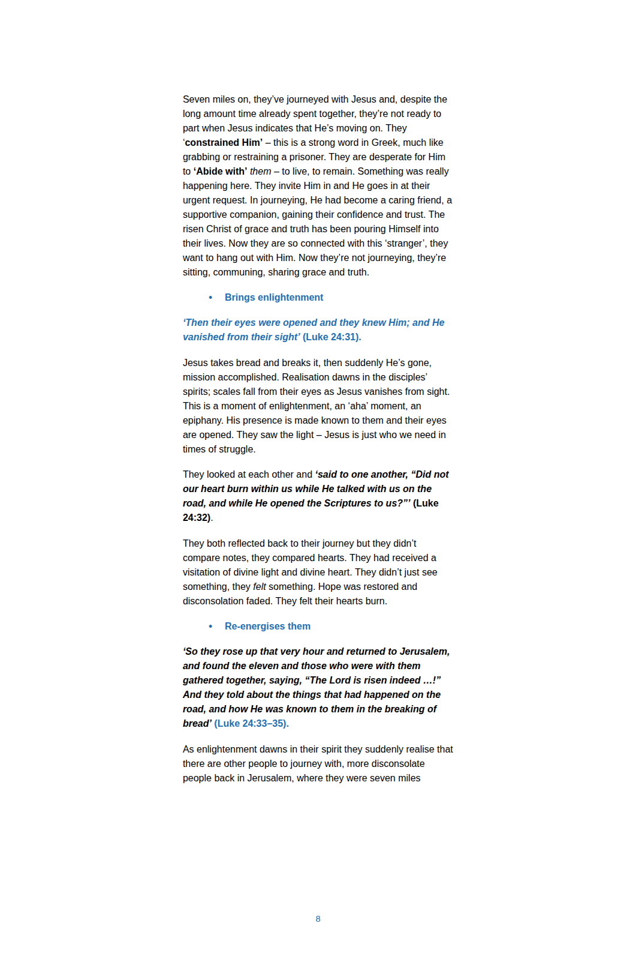Seven miles on, they’ve journeyed with Jesus and, despite the long amount time already spent together, they’re not ready to part when Jesus indicates that He’s moving on. They ‘constrained Him’ – this is a strong word in Greek, much like grabbing or restraining a prisoner. They are desperate for Him to ‘Abide with’ them – to live, to remain. Something was really happening here. They invite Him in and He goes in at their urgent request. In journeying, He had become a caring friend, a supportive companion, gaining their confidence and trust. The risen Christ of grace and truth has been pouring Himself into their lives. Now they are so connected with this ‘stranger’, they want to hang out with Him. Now they’re not journeying, they’re sitting, communing, sharing grace and truth.
Brings enlightenment
‘Then their eyes were opened and they knew Him; and He vanished from their sight’ (Luke 24:31).
Jesus takes bread and breaks it, then suddenly He’s gone, mission accomplished. Realisation dawns in the disciples’ spirits; scales fall from their eyes as Jesus vanishes from sight. This is a moment of enlightenment, an ‘aha’ moment, an epiphany. His presence is made known to them and their eyes are opened. They saw the light – Jesus is just who we need in times of struggle.
They looked at each other and ‘said to one another, “Did not our heart burn within us while He talked with us on the road, and while He opened the Scriptures to us?”’ (Luke 24:32).
They both reflected back to their journey but they didn’t compare notes, they compared hearts. They had received a visitation of divine light and divine heart. They didn’t just see something, they felt something. Hope was restored and disconsolation faded. They felt their hearts burn.
Re-energises them
‘So they rose up that very hour and returned to Jerusalem, and found the eleven and those who were with them gathered together, saying, “The Lord is risen indeed …!” And they told about the things that had happened on the road, and how He was known to them in the breaking of bread’ (Luke 24:33–35).
As enlightenment dawns in their spirit they suddenly realise that there are other people to journey with, more disconsolate people back in Jerusalem, where they were seven miles
8